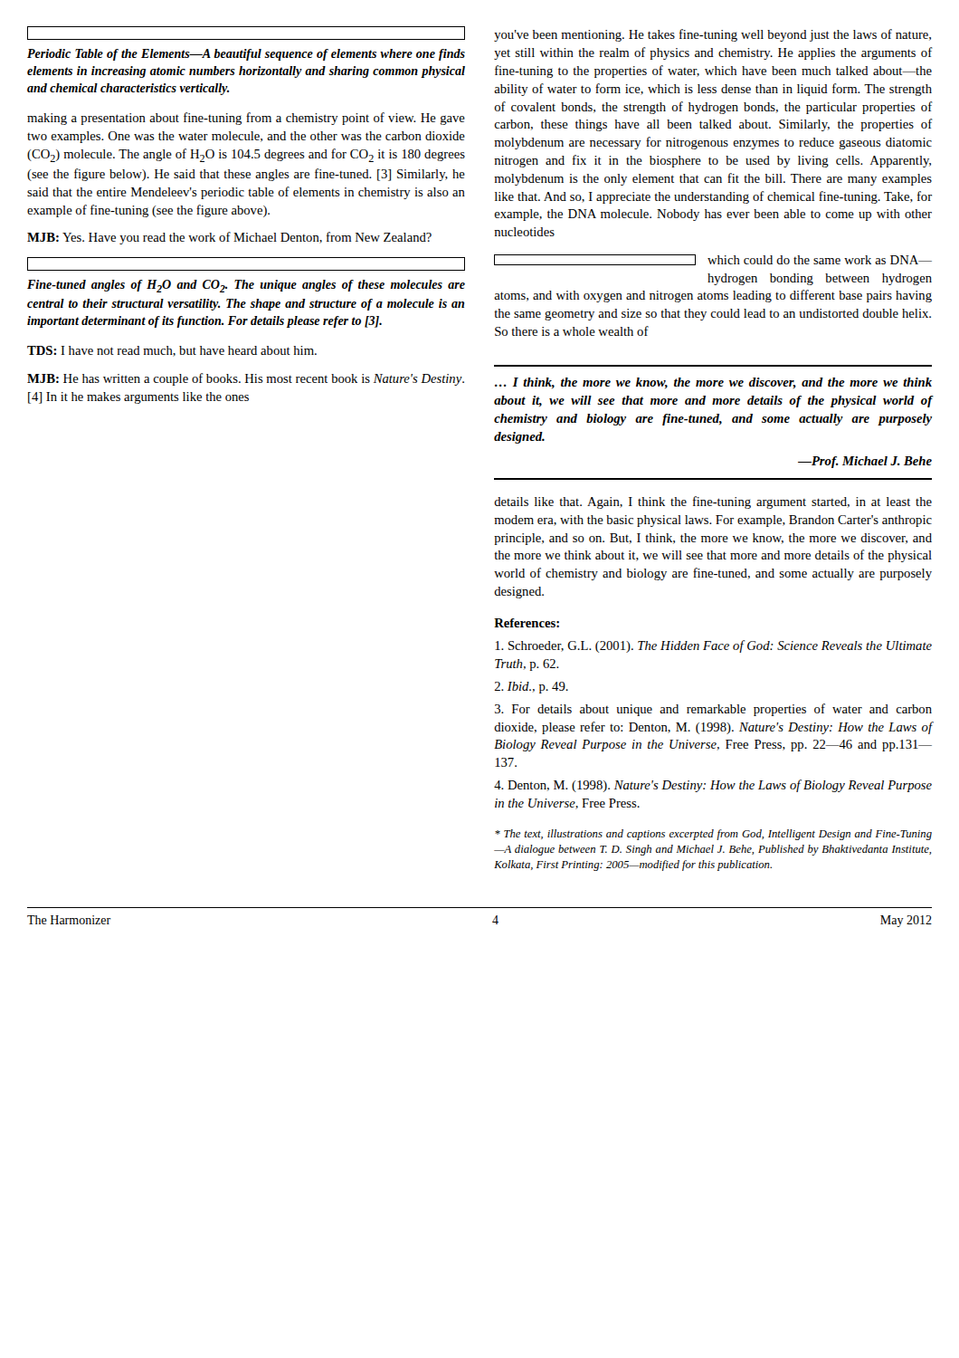Periodic Table of the Elements—A beautiful sequence of elements where one finds elements in increasing atomic numbers horizontally and sharing common physical and chemical characteristics vertically.
making a presentation about fine-tuning from a chemistry point of view. He gave two examples. One was the water molecule, and the other was the carbon dioxide (CO2) molecule. The angle of H2O is 104.5 degrees and for CO2 it is 180 degrees (see the figure below). He said that these angles are fine-tuned. [3] Similarly, he said that the entire Mendeleev's periodic table of elements in chemistry is also an example of fine-tuning (see the figure above).
MJB: Yes. Have you read the work of Michael Denton, from New Zealand?
Fine-tuned angles of H2O and CO2. The unique angles of these molecules are central to their structural versatility. The shape and structure of a molecule is an important determinant of its function. For details please refer to [3].
TDS: I have not read much, but have heard about him.
MJB: He has written a couple of books. His most recent book is Nature's Destiny. [4] In it he makes arguments like the ones
you've been mentioning. He takes fine-tuning well beyond just the laws of nature, yet still within the realm of physics and chemistry. He applies the arguments of fine-tuning to the properties of water, which have been much talked about—the ability of water to form ice, which is less dense than in liquid form. The strength of covalent bonds, the strength of hydrogen bonds, the particular properties of carbon, these things have all been talked about. Similarly, the properties of molybdenum are necessary for nitrogenous enzymes to reduce gaseous diatomic nitrogen and fix it in the biosphere to be used by living cells. Apparently, molybdenum is the only element that can fit the bill. There are many examples like that. And so, I appreciate the understanding of chemical fine-tuning. Take, for example, the DNA molecule. Nobody has ever been able to come up with other nucleotides
which could do the same work as DNA—hydrogen bonding between hydrogen atoms, and with oxygen and nitrogen atoms leading to different base pairs having the same geometry and size so that they could lead to an undistorted double helix. So there is a whole wealth of
… I think, the more we know, the more we discover, and the more we think about it, we will see that more and more details of the physical world of chemistry and biology are fine-tuned, and some actually are purposely designed. —Prof. Michael J. Behe
details like that. Again, I think the fine-tuning argument started, in at least the modem era, with the basic physical laws. For example, Brandon Carter's anthropic principle, and so on. But, I think, the more we know, the more we discover, and the more we think about it, we will see that more and more details of the physical world of chemistry and biology are fine-tuned, and some actually are purposely designed.
References:
1. Schroeder, G.L. (2001). The Hidden Face of God: Science Reveals the Ultimate Truth, p. 62.
2. Ibid., p. 49.
3. For details about unique and remarkable properties of water and carbon dioxide, please refer to: Denton, M. (1998). Nature's Destiny: How the Laws of Biology Reveal Purpose in the Universe, Free Press, pp. 22—46 and pp.131—137.
4. Denton, M. (1998). Nature's Destiny: How the Laws of Biology Reveal Purpose in the Universe, Free Press.
* The text, illustrations and captions excerpted from God, Intelligent Design and Fine-Tuning—A dialogue between T. D. Singh and Michael J. Behe, Published by Bhaktivedanta Institute, Kolkata, First Printing: 2005—modified for this publication.
The Harmonizer 4 May 2012